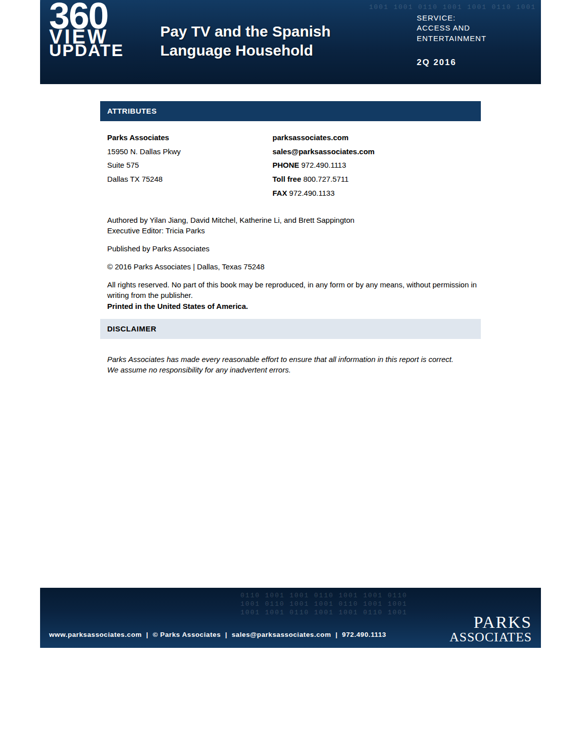360 VIEW UPDATE
Pay TV and the Spanish Language Household
Service:
Access and Entertainment
2Q 2016
ATTRIBUTES
Parks Associates
15950 N. Dallas Pkwy
Suite 575
Dallas TX 75248
parksassociates.com
sales@parksassociates.com
PHONE 972.490.1113
Toll free 800.727.5711
FAX 972.490.1133
Authored by Yilan Jiang, David Mitchel, Katherine Li, and Brett Sappington
Executive Editor: Tricia Parks
Published by Parks Associates
© 2016 Parks Associates | Dallas, Texas 75248
All rights reserved. No part of this book may be reproduced, in any form or by any means, without permission in writing from the publisher.
Printed in the United States of America.
DISCLAIMER
Parks Associates has made every reasonable effort to ensure that all information in this report is correct. We assume no responsibility for any inadvertent errors.
0110 1001 1001 0110 1001 1001 0110
1001 0110 1001 1001 0110 1001 1001
1001 1001 0110 1001 1001 0110 1001
www.parksassociates.com | © Parks Associates | sales@parksassociates.com | 972.490.1113
PARKS ASSOCIATES